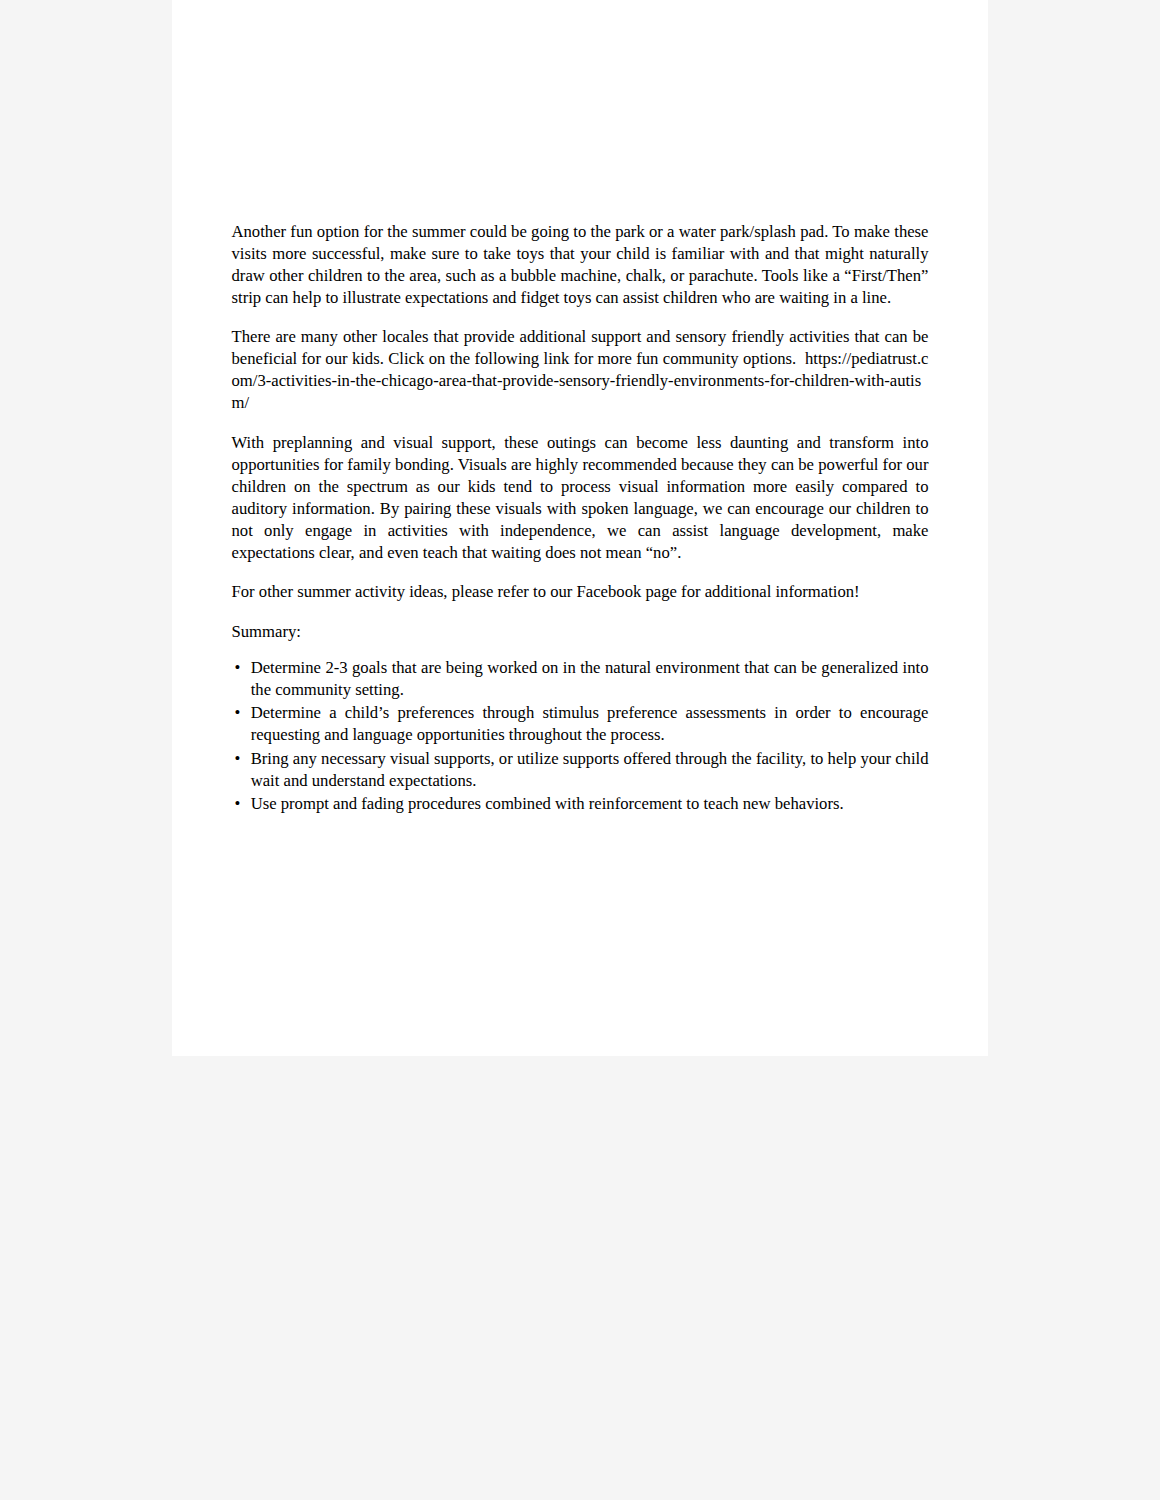Another fun option for the summer could be going to the park or a water park/splash pad. To make these visits more successful, make sure to take toys that your child is familiar with and that might naturally draw other children to the area, such as a bubble machine, chalk, or parachute. Tools like a “First/Then” strip can help to illustrate expectations and fidget toys can assist children who are waiting in a line.
There are many other locales that provide additional support and sensory friendly activities that can be beneficial for our kids. Click on the following link for more fun community options. https://pediatrust.com/3-activities-in-the-chicago-area-that-provide-sensory-friendly-environments-for-children-with-autism/
With preplanning and visual support, these outings can become less daunting and transform into opportunities for family bonding. Visuals are highly recommended because they can be powerful for our children on the spectrum as our kids tend to process visual information more easily compared to auditory information. By pairing these visuals with spoken language, we can encourage our children to not only engage in activities with independence, we can assist language development, make expectations clear, and even teach that waiting does not mean “no”.
For other summer activity ideas, please refer to our Facebook page for additional information!
Summary:
Determine 2-3 goals that are being worked on in the natural environment that can be generalized into the community setting.
Determine a child’s preferences through stimulus preference assessments in order to encourage requesting and language opportunities throughout the process.
Bring any necessary visual supports, or utilize supports offered through the facility, to help your child wait and understand expectations.
Use prompt and fading procedures combined with reinforcement to teach new behaviors.